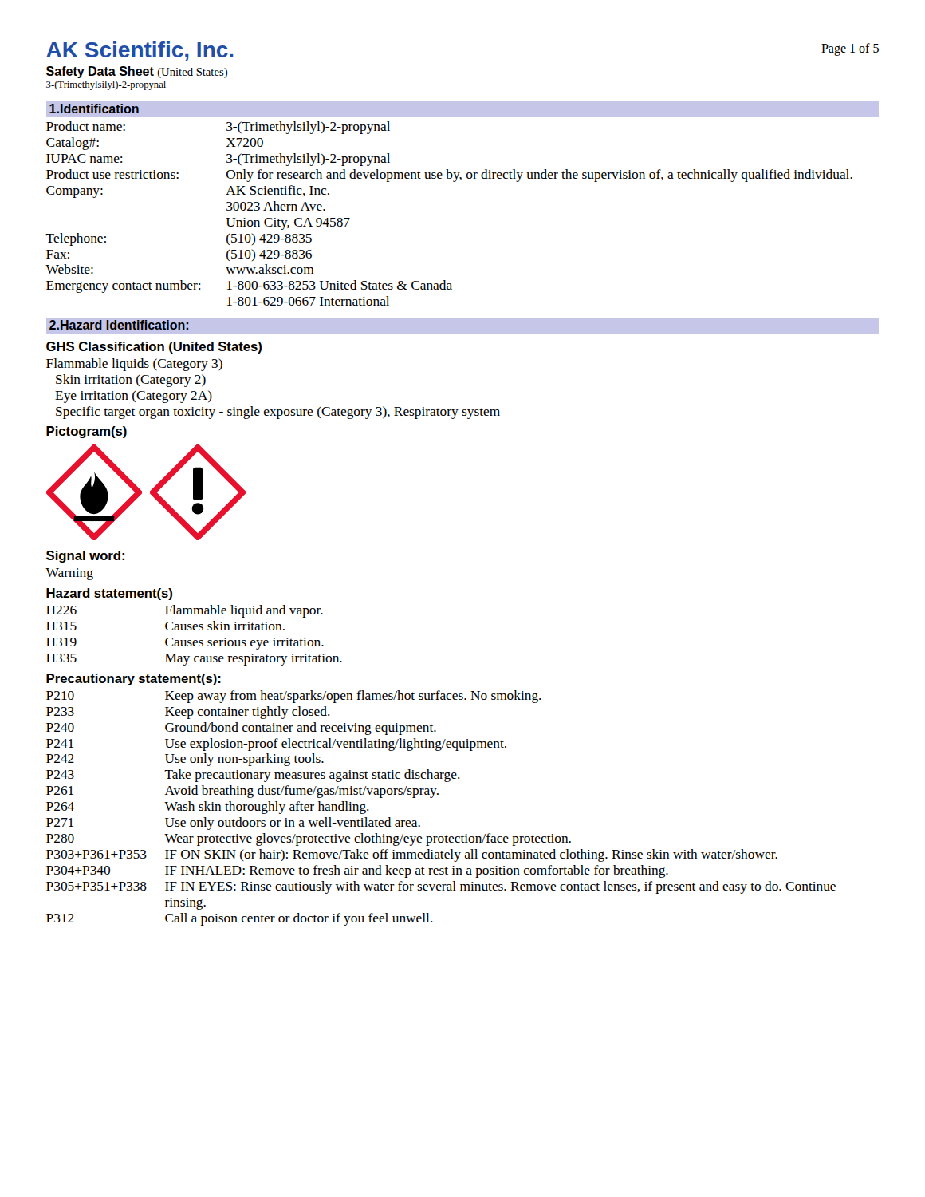Page 1 of 5
AK Scientific, Inc.
Safety Data Sheet (United States)
3-(Trimethylsilyl)-2-propynal
1.Identification
| Product name: | 3-(Trimethylsilyl)-2-propynal |
| Catalog#: | X7200 |
| IUPAC name: | 3-(Trimethylsilyl)-2-propynal |
| Product use restrictions: | Only for research and development use by, or directly under the supervision of, a technically qualified individual. |
| Company: | AK Scientific, Inc. 30023 Ahern Ave. Union City, CA 94587 |
| Telephone: | (510) 429-8835 |
| Fax: | (510) 429-8836 |
| Website: | www.aksci.com |
| Emergency contact number: | 1-800-633-8253 United States & Canada 1-801-629-0667 International |
2.Hazard Identification:
GHS Classification (United States)
Flammable liquids (Category 3)
Skin irritation (Category 2)
Eye irritation (Category 2A)
Specific target organ toxicity - single exposure (Category 3), Respiratory system
Pictogram(s)
Signal word:
Warning
Hazard statement(s)
| H226 | Flammable liquid and vapor. |
| H315 | Causes skin irritation. |
| H319 | Causes serious eye irritation. |
| H335 | May cause respiratory irritation. |
Precautionary statement(s):
| P210 | Keep away from heat/sparks/open flames/hot surfaces. No smoking. |
| P233 | Keep container tightly closed. |
| P240 | Ground/bond container and receiving equipment. |
| P241 | Use explosion-proof electrical/ventilating/lighting/equipment. |
| P242 | Use only non-sparking tools. |
| P243 | Take precautionary measures against static discharge. |
| P261 | Avoid breathing dust/fume/gas/mist/vapors/spray. |
| P264 | Wash skin thoroughly after handling. |
| P271 | Use only outdoors or in a well-ventilated area. |
| P280 | Wear protective gloves/protective clothing/eye protection/face protection. |
| P303+P361+P353 | IF ON SKIN (or hair): Remove/Take off immediately all contaminated clothing. Rinse skin with water/shower. |
| P304+P340 | IF INHALED: Remove to fresh air and keep at rest in a position comfortable for breathing. |
| P305+P351+P338 | IF IN EYES: Rinse cautiously with water for several minutes. Remove contact lenses, if present and easy to do. Continue rinsing. |
| P312 | Call a poison center or doctor if you feel unwell. |